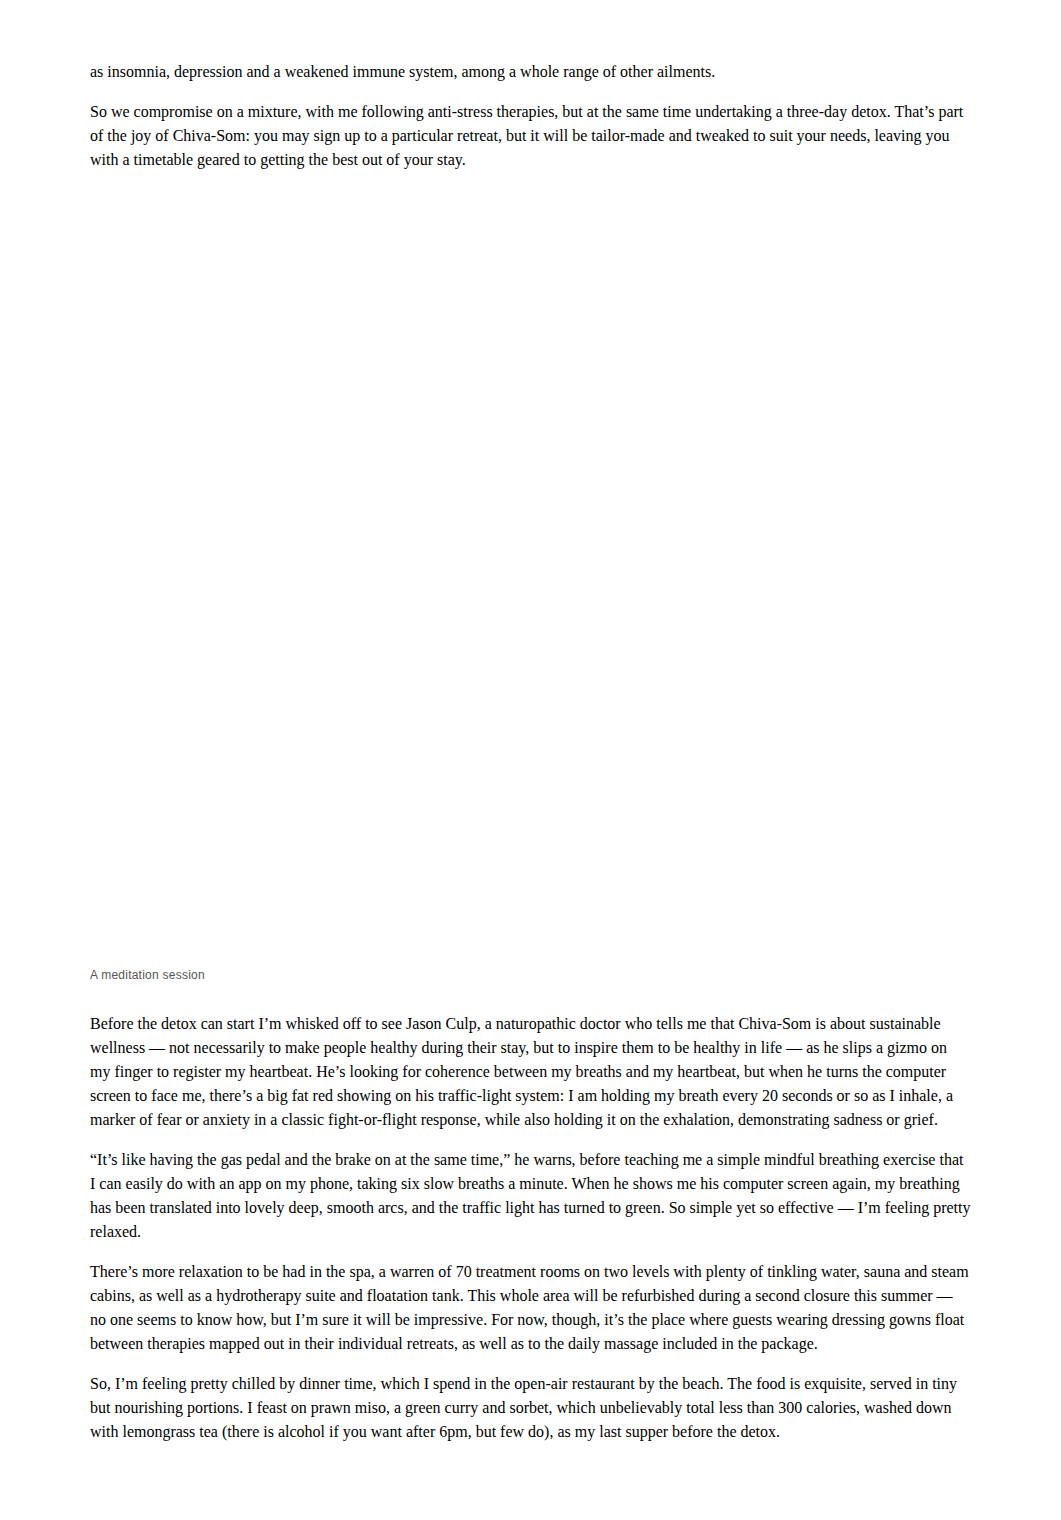as insomnia, depression and a weakened immune system, among a whole range of other ailments.
So we compromise on a mixture, with me following anti-stress therapies, but at the same time undertaking a three-day detox. That’s part of the joy of Chiva-Som: you may sign up to a particular retreat, but it will be tailor-made and tweaked to suit your needs, leaving you with a timetable geared to getting the best out of your stay.
A meditation session
Before the detox can start I’m whisked off to see Jason Culp, a naturopathic doctor who tells me that Chiva-Som is about sustainable wellness — not necessarily to make people healthy during their stay, but to inspire them to be healthy in life — as he slips a gizmo on my finger to register my heartbeat. He’s looking for coherence between my breaths and my heartbeat, but when he turns the computer screen to face me, there’s a big fat red showing on his traffic-light system: I am holding my breath every 20 seconds or so as I inhale, a marker of fear or anxiety in a classic fight-or-flight response, while also holding it on the exhalation, demonstrating sadness or grief.
“It’s like having the gas pedal and the brake on at the same time,” he warns, before teaching me a simple mindful breathing exercise that I can easily do with an app on my phone, taking six slow breaths a minute. When he shows me his computer screen again, my breathing has been translated into lovely deep, smooth arcs, and the traffic light has turned to green. So simple yet so effective — I’m feeling pretty relaxed.
There’s more relaxation to be had in the spa, a warren of 70 treatment rooms on two levels with plenty of tinkling water, sauna and steam cabins, as well as a hydrotherapy suite and floatation tank. This whole area will be refurbished during a second closure this summer — no one seems to know how, but I’m sure it will be impressive. For now, though, it’s the place where guests wearing dressing gowns float between therapies mapped out in their individual retreats, as well as to the daily massage included in the package.
So, I’m feeling pretty chilled by dinner time, which I spend in the open-air restaurant by the beach. The food is exquisite, served in tiny but nourishing portions. I feast on prawn miso, a green curry and sorbet, which unbelievably total less than 300 calories, washed down with lemongrass tea (there is alcohol if you want after 6pm, but few do), as my last supper before the detox.